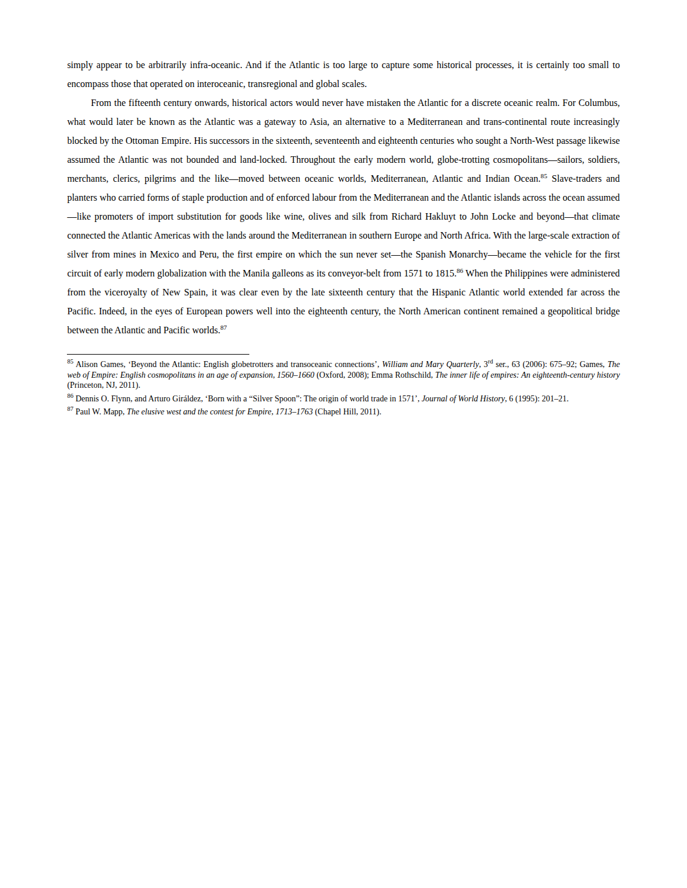simply appear to be arbitrarily infra-oceanic. And if the Atlantic is too large to capture some historical processes, it is certainly too small to encompass those that operated on interoceanic, transregional and global scales.
From the fifteenth century onwards, historical actors would never have mistaken the Atlantic for a discrete oceanic realm. For Columbus, what would later be known as the Atlantic was a gateway to Asia, an alternative to a Mediterranean and trans-continental route increasingly blocked by the Ottoman Empire. His successors in the sixteenth, seventeenth and eighteenth centuries who sought a North-West passage likewise assumed the Atlantic was not bounded and land-locked. Throughout the early modern world, globe-trotting cosmopolitans—sailors, soldiers, merchants, clerics, pilgrims and the like—moved between oceanic worlds, Mediterranean, Atlantic and Indian Ocean.85 Slave-traders and planters who carried forms of staple production and of enforced labour from the Mediterranean and the Atlantic islands across the ocean assumed—like promoters of import substitution for goods like wine, olives and silk from Richard Hakluyt to John Locke and beyond—that climate connected the Atlantic Americas with the lands around the Mediterranean in southern Europe and North Africa. With the large-scale extraction of silver from mines in Mexico and Peru, the first empire on which the sun never set—the Spanish Monarchy—became the vehicle for the first circuit of early modern globalization with the Manila galleons as its conveyor-belt from 1571 to 1815.86 When the Philippines were administered from the viceroyalty of New Spain, it was clear even by the late sixteenth century that the Hispanic Atlantic world extended far across the Pacific. Indeed, in the eyes of European powers well into the eighteenth century, the North American continent remained a geopolitical bridge between the Atlantic and Pacific worlds.87
85 Alison Games, ‘Beyond the Atlantic: English globetrotters and transoceanic connections’, William and Mary Quarterly, 3rd ser., 63 (2006): 675–92; Games, The web of Empire: English cosmopolitans in an age of expansion, 1560–1660 (Oxford, 2008); Emma Rothschild, The inner life of empires: An eighteenth-century history (Princeton, NJ, 2011).
86 Dennis O. Flynn, and Arturo Giráldez, ‘Born with a “Silver Spoon”: The origin of world trade in 1571’, Journal of World History, 6 (1995): 201–21.
87 Paul W. Mapp, The elusive west and the contest for Empire, 1713–1763 (Chapel Hill, 2011).